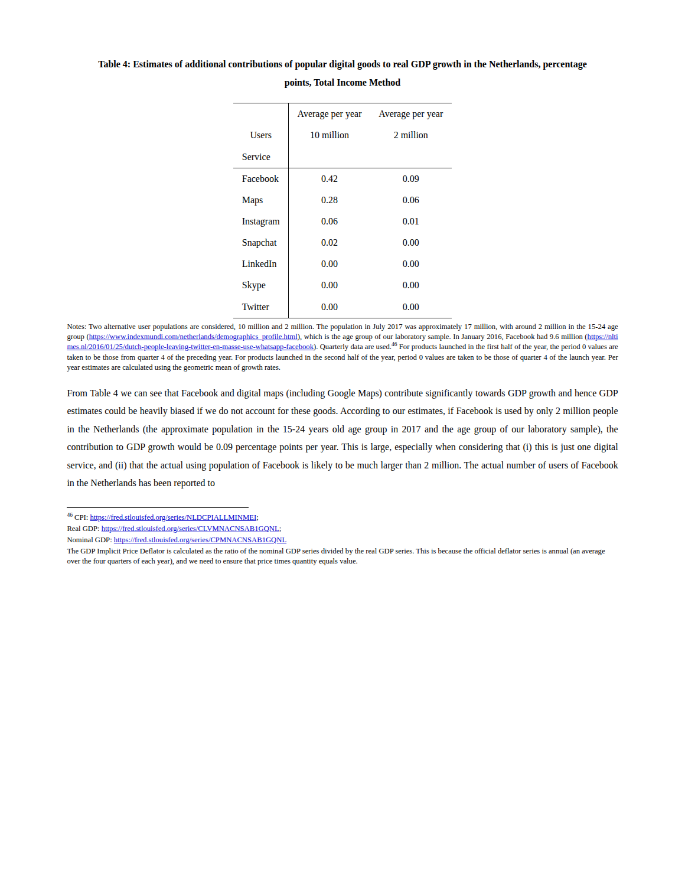Table 4: Estimates of additional contributions of popular digital goods to real GDP growth in the Netherlands, percentage points, Total Income Method
| | Average per year | Average per year |
| --- | --- | --- |
| Users | 10 million | 2 million |
| Service | | |
| Facebook | 0.42 | 0.09 |
| Maps | 0.28 | 0.06 |
| Instagram | 0.06 | 0.01 |
| Snapchat | 0.02 | 0.00 |
| LinkedIn | 0.00 | 0.00 |
| Skype | 0.00 | 0.00 |
| Twitter | 0.00 | 0.00 |
Notes: Two alternative user populations are considered, 10 million and 2 million. The population in July 2017 was approximately 17 million, with around 2 million in the 15-24 age group (https://www.indexmundi.com/netherlands/demographics_profile.html), which is the age group of our laboratory sample. In January 2016, Facebook had 9.6 million (https://nltimes.nl/2016/01/25/dutch-people-leaving-twitter-en-masse-use-whatsapp-facebook). Quarterly data are used.46 For products launched in the first half of the year, the period 0 values are taken to be those from quarter 4 of the preceding year. For products launched in the second half of the year, period 0 values are taken to be those of quarter 4 of the launch year. Per year estimates are calculated using the geometric mean of growth rates.
From Table 4 we can see that Facebook and digital maps (including Google Maps) contribute significantly towards GDP growth and hence GDP estimates could be heavily biased if we do not account for these goods. According to our estimates, if Facebook is used by only 2 million people in the Netherlands (the approximate population in the 15-24 years old age group in 2017 and the age group of our laboratory sample), the contribution to GDP growth would be 0.09 percentage points per year. This is large, especially when considering that (i) this is just one digital service, and (ii) that the actual using population of Facebook is likely to be much larger than 2 million. The actual number of users of Facebook in the Netherlands has been reported to
46 CPI: https://fred.stlouisfed.org/series/NLDCPIALLMINMEI;
Real GDP: https://fred.stlouisfed.org/series/CLVMNACNSAB1GQNL;
Nominal GDP: https://fred.stlouisfed.org/series/CPMNACNSAB1GQNL
The GDP Implicit Price Deflator is calculated as the ratio of the nominal GDP series divided by the real GDP series. This is because the official deflator series is annual (an average over the four quarters of each year), and we need to ensure that price times quantity equals value.